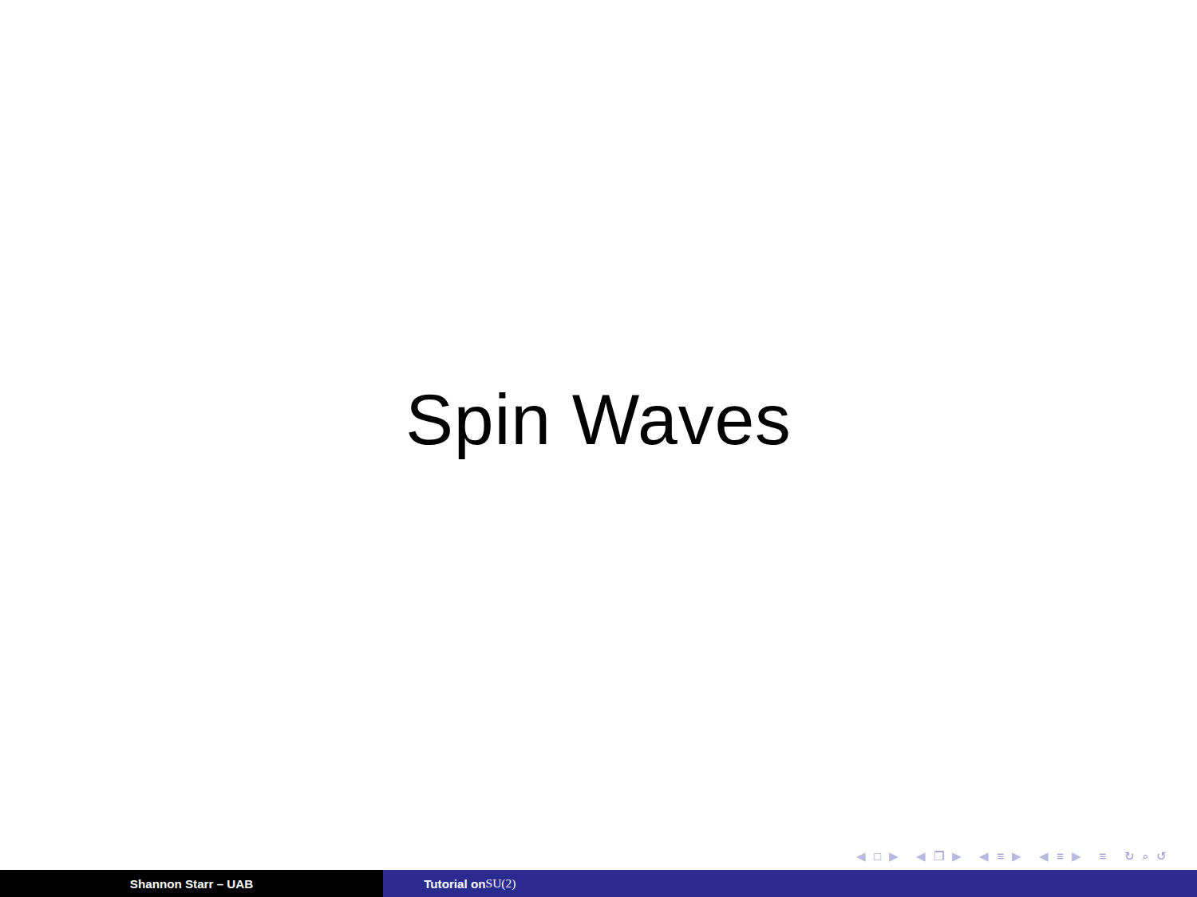Spin Waves
◀ □ ▶ ◀ ❐ ▶ ◀ ≡ ▶ ◀ ≡ ▶ ≡ ↻ ⌕ ↺
Shannon Starr – UAB
Tutorial on SU(2)